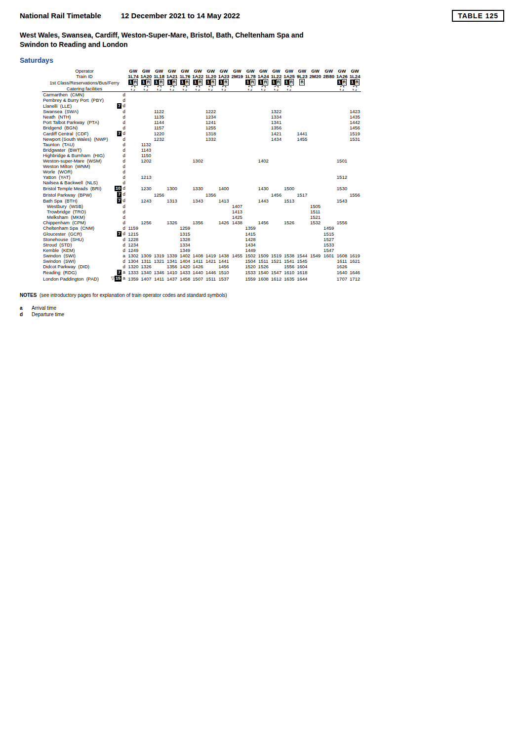National Rail Timetable 12 December 2021 to 14 May 2022 TABLE 125
West Wales, Swansea, Cardiff, Weston-Super-Mare, Bristol, Bath, Cheltenham Spa and
Swindon to Reading and London
Saturdays
| Operator | GW | GW | GW | GW | GW | GW | GW | GW | GW | GW | GW | GW | GW | GW | GW | GW | GW | GW |
| Train ID | 1L74 | 1A20 | 1L18 | 1A21 | 1L76 | 1A22 | 1L20 | 1A23 | 2M19 | 1L78 | 1A24 | 1L22 | 1A25 | 9L23 | 2M20 | 2B80 | 1A26 | 1L24 |
| 1st Class/Reservations/Bus/Ferry | 1 R | 1 R | 1 R | 1 R | 1 R | 1 R | 1 R | 1 R | | 1 R | 1 R | 1 R | 1 R | R | | | 1 R | 1 R |
| Catering facilities | ⛶ | ⛶ | ⛶ | ⛶ | ⛶ | ⛶ | ⛶ | ⛶ | | ⛶ | ⛶ | ⛶ | ⛶ | | | | ⛶ | ⛶ |
| Carmarthen (CMN) | d | | | | | | | | | | | | | | | | | | |
| Pembrey & Burry Port (PBY) | d | | | | | | | | | | | | | | | | | | |
| Llanelli (LLE) | 7 d | | | | | | | | | | | | | | | | | | |
| Swansea (SWA) | d | | | 1122 | | | | 1222 | | | | | 1322 | | | | | | 1423 |
| Neath (NTH) | d | | | 1135 | | | | 1234 | | | | | 1334 | | | | | | 1435 |
| Port Talbot Parkway (PTA) | d | | | 1144 | | | | 1241 | | | | | 1341 | | | | | | 1442 |
| Bridgend (BGN) | d | | | 1157 | | | | 1255 | | | | | 1356 | | | | | | 1456 |
| Cardiff Central (CDF) | 7 d | | | 1220 | | | | 1318 | | | | | 1421 | | 1441 | | | | 1519 |
| Newport (South Wales) (NWP) | d | | | 1232 | | | | 1332 | | | | | 1434 | | 1455 | | | | 1531 |
| Taunton (TAU) | d | | 1132 | | | | | | | | | | | | | | | | |
| Bridgwater (BWT) | d | | 1143 | | | | | | | | | | | | | | | | |
| Highbridge & Burnham (HIG) | d | | 1150 | | | | | | | | | | | | | | | | |
| Weston-super-Mare (WSM) | d | | 1202 | | | | 1302 | | | | | 1402 | | | | | | 1501 | |
| Weston Milton (WNM) | d | | | | | | | | | | | | | | | | | | |
| Worle (WOR) | d | | | | | | | | | | | | | | | | | | |
| Yatton (YAT) | d | | 1213 | | | | | | | | | | | | | | | 1512 | |
| Nailsea & Backwell (NLS) | d | | | | | | | | | | | | | | | | | | |
| Bristol Temple Meads (BRI) | 10 d | | 1230 | | 1300 | | 1330 | | 1400 | | | 1430 | | 1500 | | | | 1530 | |
| Bristol Parkway (BPW) | 7 d | | | 1256 | | | | 1356 | | | | | 1456 | | 1517 | | | | 1556 |
| Bath Spa (BTH) | 7 d | | 1243 | | 1313 | | 1343 | | 1413 | | | 1443 | | 1513 | | | | 1543 | |
| Westbury (WSB) | d | | | | | | | | | 1407 | | | | | | 1505 | | | |
| Trowbridge (TRO) | d | | | | | | | | | 1413 | | | | | | 1511 | | | |
| Melksham (MKM) | d | | | | | | | | | 1425 | | | | | | 1521 | | | |
| Chippenham (CPM) | d | | 1256 | | 1326 | | 1356 | | 1426 | 1438 | | 1456 | | 1526 | | 1532 | | 1556 | |
| Cheltenham Spa (CNM) | d | 1159 | | | | 1259 | | | | | 1359 | | | | | | 1459 | | |
| Gloucester (GCR) | 7 d | 1215 | | | | 1315 | | | | | 1415 | | | | | | 1515 | | |
| Stonehouse (SHU) | d | 1228 | | | | 1328 | | | | | 1428 | | | | | | 1527 | | |
| Stroud (STD) | d | 1234 | | | | 1334 | | | | | 1434 | | | | | | 1533 | | |
| Kemble (KEM) | d | 1249 | | | | 1349 | | | | | 1449 | | | | | | 1547 | | |
| Swindon (SWI) | a | 1302 | 1309 | 1319 | 1339 | 1402 | 1408 | 1419 | 1438 | 1455 | 1502 | 1509 | 1519 | 1538 | 1544 | 1549 | 1601 | 1608 | 1619 |
| Swindon (SWI) | d | 1304 | 1311 | 1321 | 1341 | 1404 | 1411 | 1421 | 1441 | | 1504 | 1511 | 1521 | 1541 | 1545 | | | 1611 | 1621 |
| Didcot Parkway (DID) | d | 1320 | 1326 | | 1356 | 1420 | 1426 | | 1456 | | 1520 | 1526 | | 1556 | 1604 | | | 1626 | |
| Reading (RDG) | 7 a | 1333 | 1340 | 1346 | 1410 | 1433 | 1440 | 1446 | 1510 | | 1533 | 1540 | 1547 | 1610 | 1618 | | | 1640 | 1646 |
| London Paddington (PAD) | ▽ 15 a | 1359 | 1407 | 1411 | 1437 | 1458 | 1507 | 1511 | 1537 | | 1559 | 1608 | 1612 | 1635 | 1644 | | | 1707 | 1712 |
NOTES (see introductory pages for explanation of train operator codes and standard symbols)
| a | Arrival time |
| d | Departure time |